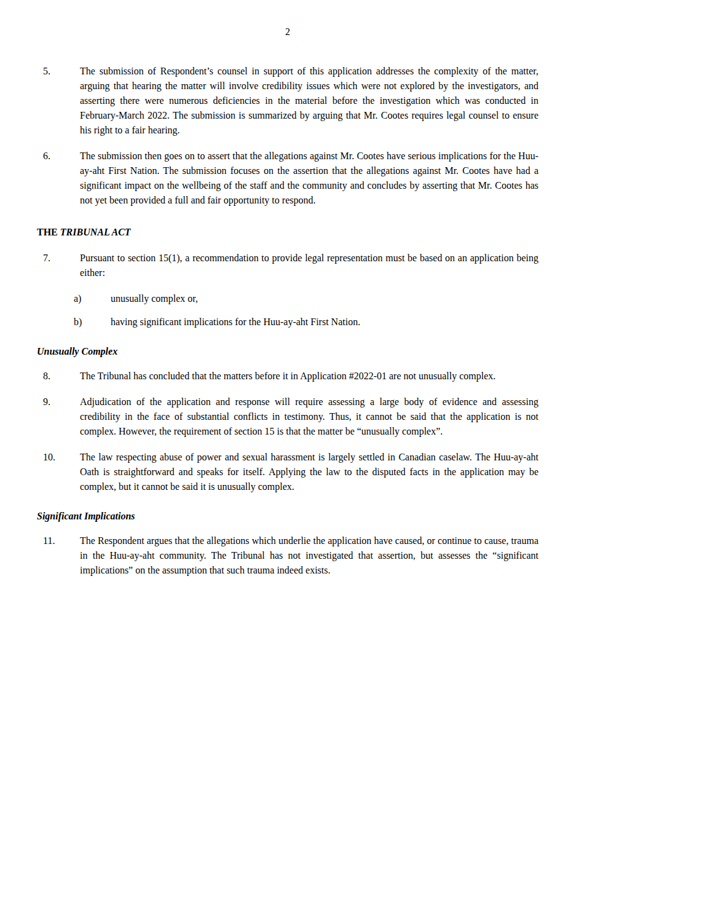2
5.
The submission of Respondent’s counsel in support of this application addresses the complexity of the matter, arguing that hearing the matter will involve credibility issues which were not explored by the investigators, and asserting there were numerous deficiencies in the material before the investigation which was conducted in February-March 2022. The submission is summarized by arguing that Mr. Cootes requires legal counsel to ensure his right to a fair hearing.
6.
The submission then goes on to assert that the allegations against Mr. Cootes have serious implications for the Huu-ay-aht First Nation. The submission focuses on the assertion that the allegations against Mr. Cootes have had a significant impact on the wellbeing of the staff and the community and concludes by asserting that Mr. Cootes has not yet been provided a full and fair opportunity to respond.
THE TRIBUNAL ACT
7.
Pursuant to section 15(1), a recommendation to provide legal representation must be based on an application being either:
a) unusually complex or,
b) having significant implications for the Huu-ay-aht First Nation.
Unusually Complex
8.
The Tribunal has concluded that the matters before it in Application #2022-01 are not unusually complex.
9.
Adjudication of the application and response will require assessing a large body of evidence and assessing credibility in the face of substantial conflicts in testimony. Thus, it cannot be said that the application is not complex. However, the requirement of section 15 is that the matter be “unusually complex”.
10.
The law respecting abuse of power and sexual harassment is largely settled in Canadian caselaw. The Huu-ay-aht Oath is straightforward and speaks for itself. Applying the law to the disputed facts in the application may be complex, but it cannot be said it is unusually complex.
Significant Implications
11.
The Respondent argues that the allegations which underlie the application have caused, or continue to cause, trauma in the Huu-ay-aht community. The Tribunal has not investigated that assertion, but assesses the “significant implications” on the assumption that such trauma indeed exists.